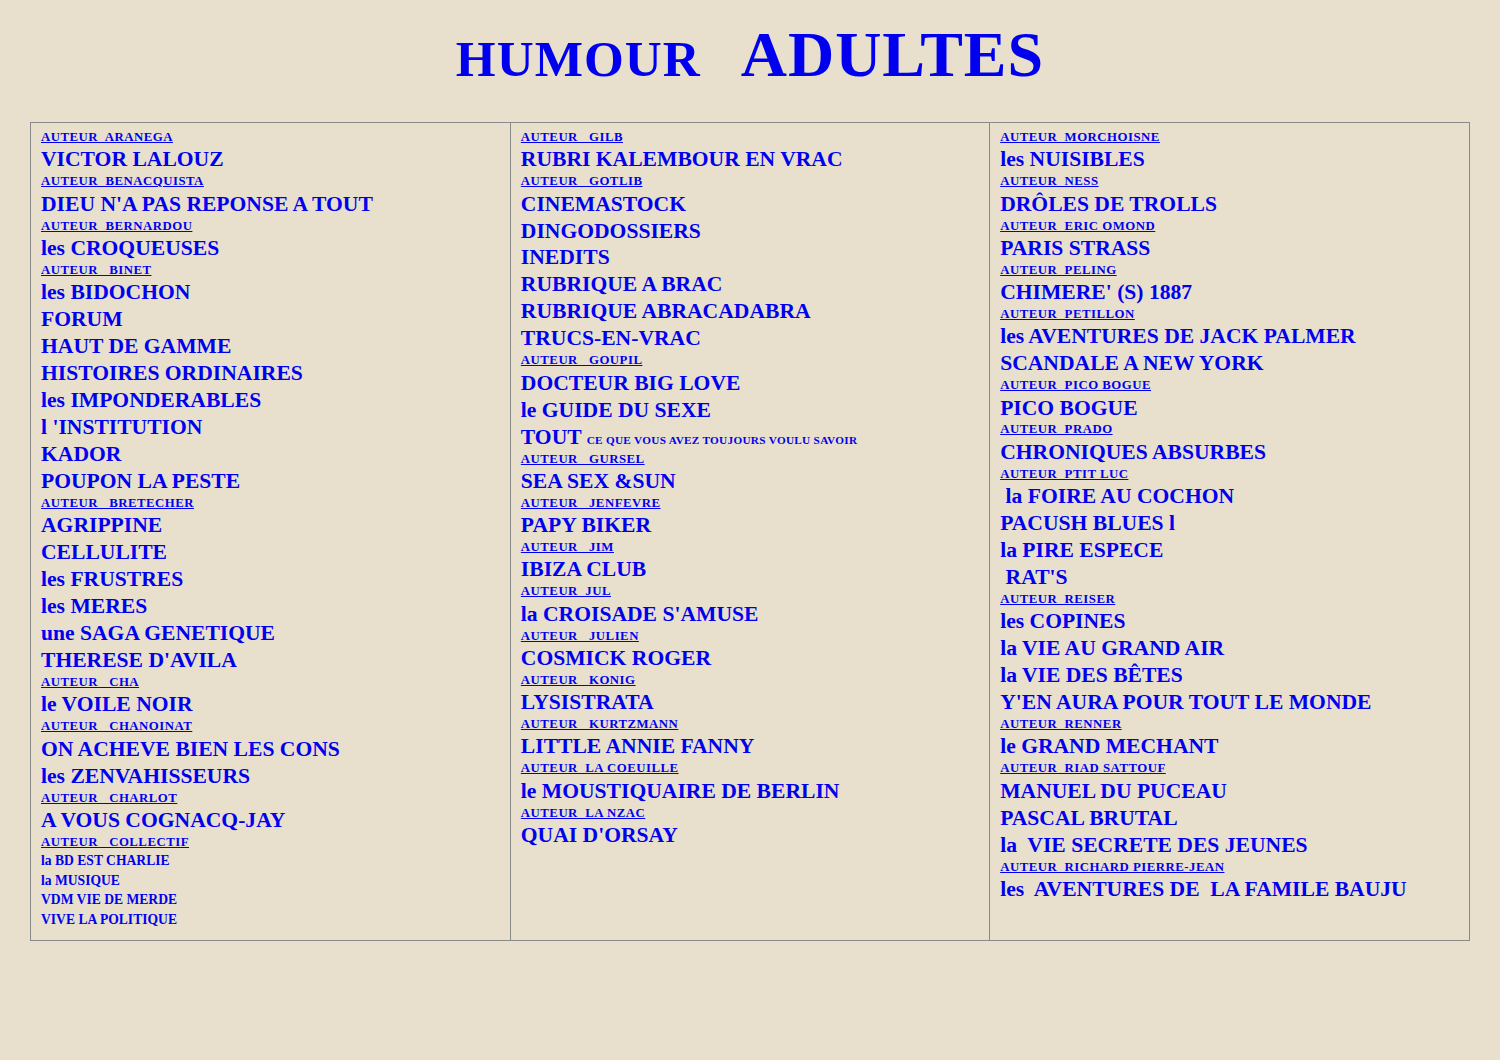HUMOUR ADULTES
| AUTEUR ARANEGA VICTOR LALOUZ AUTEUR BENACQUISTA DIEU N'A PAS REPONSE A TOUT AUTEUR BERNARDOU les CROQUEUSES AUTEUR BINET les BIDOCHON FORUM HAUT DE GAMME HISTOIRES ORDINAIRES les IMPONDERABLES l 'INSTITUTION KADOR POUPON LA PESTE AUTEUR BRETECHER AGRIPPINE CELLULITE les FRUSTRES les MERES une SAGA GENETIQUE THERESE D'AVILA AUTEUR CHA le VOILE NOIR AUTEUR CHANOINAT ON ACHEVE BIEN LES CONS les ZENVAHISSEURS AUTEUR CHARLOT A VOUS COGNACQ-JAY AUTEUR COLLECTIF la BD EST CHARLIE la MUSIQUE VDM VIE DE MERDE VIVE LA POLITIQUE | AUTEUR GILB RUBRI KALEMBOUR EN VRAC AUTEUR GOTLIB CINEMASTOCK DINGODOSSIERS INEDITS RUBRIQUE A BRAC RUBRIQUE ABRACADABRA TRUCS-EN-VRAC AUTEUR GOUPIL DOCTEUR BIG LOVE le GUIDE DU SEXE TOUT CE QUE VOUS AVEZ TOUJOURS VOULU SAVOIR AUTEUR GURSEL SEA SEX &SUN AUTEUR JENFEVRE PAPY BIKER AUTEUR JIM IBIZA CLUB AUTEUR JUL la CROISADE S'AMUSE AUTEUR JULIEN COSMICK ROGER AUTEUR KONIG LYSISTRATA AUTEUR KURTZMANN LITTLE ANNIE FANNY AUTEUR LA COEUILLE le MOUSTIQUAIRE DE BERLIN AUTEUR LA NZAC QUAI D'ORSAY | AUTEUR MORCHOISNE les NUISIBLES AUTEUR NESS DRÔLES DE TROLLS AUTEUR ERIC OMOND PARIS STRASS AUTEUR PELING CHIMERE' (S) 1887 AUTEUR PETILLON les AVENTURES DE JACK PALMER SCANDALE A NEW YORK AUTEUR PICO BOGUE PICO BOGUE AUTEUR PRADO CHRONIQUES ABSURBES AUTEUR PTIT LUC la FOIRE AU COCHON PACUSH BLUES l la PIRE ESPECE RAT'S AUTEUR REISER les COPINES la VIE AU GRAND AIR la VIE DES BÊTES Y'EN AURA POUR TOUT LE MONDE AUTEUR RENNER le GRAND MECHANT AUTEUR RIAD SATTOUF MANUEL DU PUCEAU PASCAL BRUTAL la VIE SECRETE DES JEUNES AUTEUR RICHARD PIERRE-JEAN les AVENTURES DE LA FAMILE BAUJU |